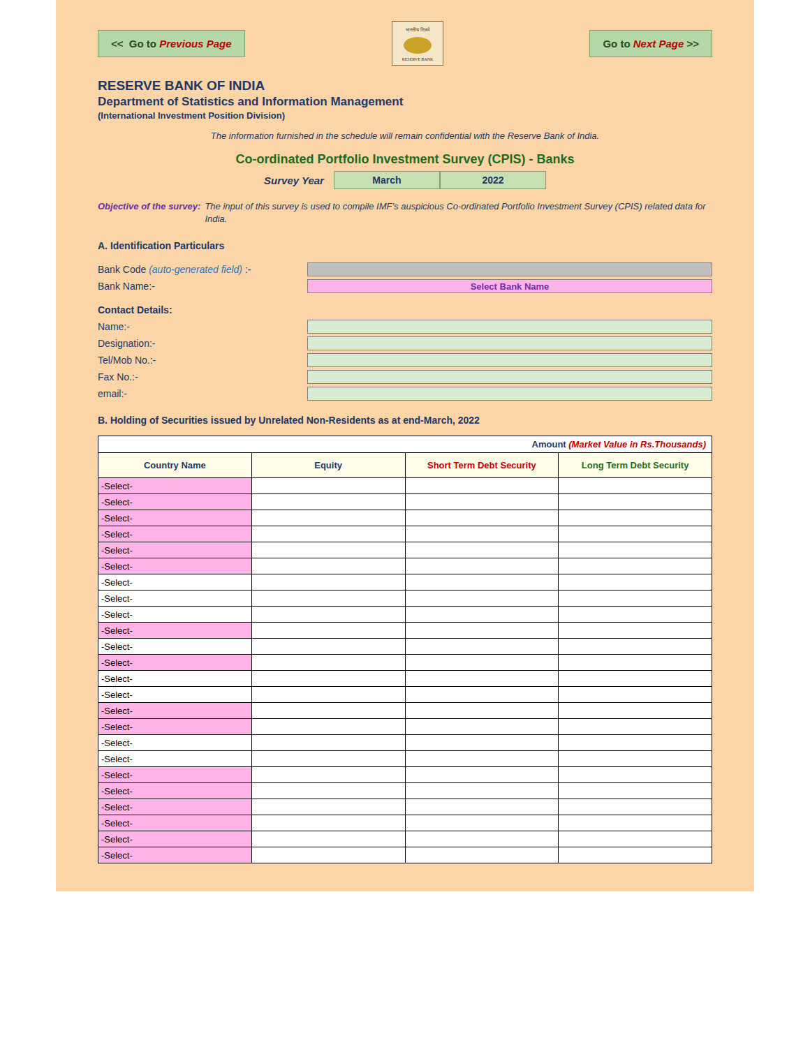<< Go to Previous Page
Go to Next Page >>
RESERVE BANK OF INDIA
Department of Statistics and Information Management
(International Investment Position Division)
The information furnished in the schedule will remain confidential with the Reserve Bank of India.
Co-ordinated Portfolio Investment Survey (CPIS) - Banks
Survey Year
March
2022
Objective of the survey:
The input of this survey is used to compile IMF’s auspicious Co-ordinated Portfolio Investment Survey (CPIS) related data for India.
A. Identification Particulars
| Bank Code (auto-generated field) :- | |
| Bank Name:- | Select Bank Name |
| Contact Details: |
| Name:- | |
| Designation:- | |
| Tel/Mob No.:- | |
| Fax No.:- | |
| email:- | |
B. Holding of Securities issued by Unrelated Non-Residents as at end-March, 2022
| Amount (Market Value in Rs.Thousands) |
| --- |
| Country Name | Equity | Short Term Debt Security | Long Term Debt Security |
| -Select- | | | |
| -Select- | | | |
| -Select- | | | |
| -Select- | | | |
| -Select- | | | |
| -Select- | | | |
| -Select- | | | |
| -Select- | | | |
| -Select- | | | |
| -Select- | | | |
| -Select- | | | |
| -Select- | | | |
| -Select- | | | |
| -Select- | | | |
| -Select- | | | |
| -Select- | | | |
| -Select- | | | |
| -Select- | | | |
| -Select- | | | |
| -Select- | | | |
| -Select- | | | |
| -Select- | | | |
| -Select- | | | |
| -Select- | | | |